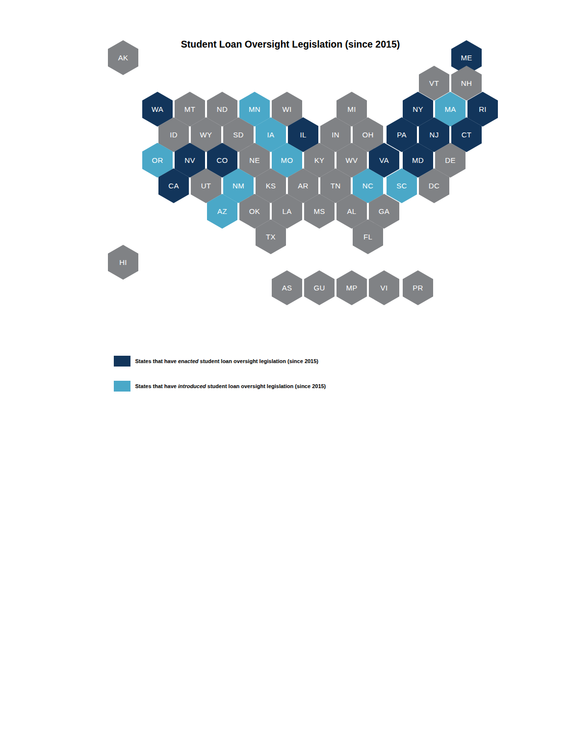Student Loan Oversight Legislation (since 2015)
AK
ME
VT
NH
WA
MT
ND
MN
WI
MI
NY
MA
RI
ID
WY
SD
IA
IL
IN
OH
PA
NJ
CT
OR
NV
CO
NE
MO
KY
WV
VA
MD
DE
CA
UT
NM
KS
AR
TN
NC
SC
DC
AZ
OK
LA
MS
AL
GA
TX
FL
HI
AS
GU
MP
VI
PR
States that have enacted student loan oversight legislation (since 2015)
States that have introduced student loan oversight legislation (since 2015)